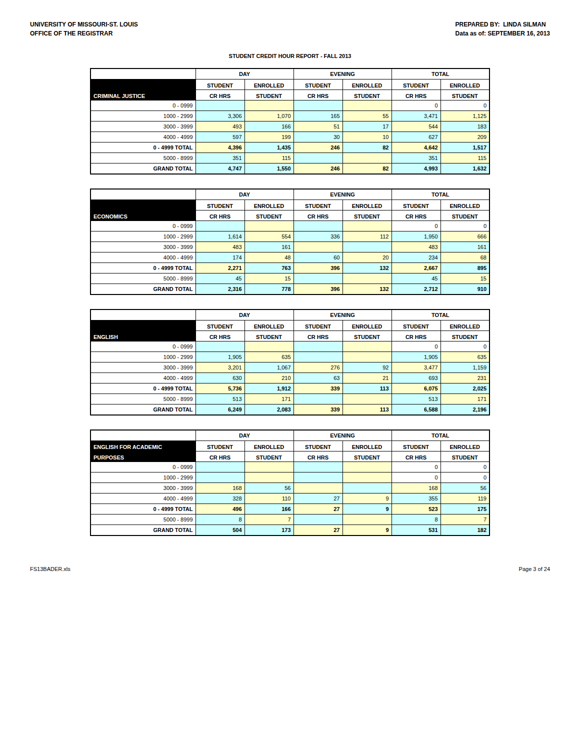UNIVERSITY OF MISSOURI-ST. LOUIS
OFFICE OF THE REGISTRAR
PREPARED BY: LINDA SILMAN
Data as of: SEPTEMBER 16, 2013
STUDENT CREDIT HOUR REPORT - FALL 2013
| | DAY | EVENING | TOTAL |
| --- | --- | --- | --- |
| | STUDENT | ENROLLED | STUDENT | ENROLLED | STUDENT | ENROLLED |
| CRIMINAL JUSTICE | CR HRS | STUDENT | CR HRS | STUDENT | CR HRS | STUDENT |
| 0 - 0999 | | | | | 0 | 0 |
| 1000 - 2999 | 3,306 | 1,070 | 165 | 55 | 3,471 | 1,125 |
| 3000 - 3999 | 493 | 166 | 51 | 17 | 544 | 183 |
| 4000 - 4999 | 597 | 199 | 30 | 10 | 627 | 209 |
| 0 - 4999 TOTAL | 4,396 | 1,435 | 246 | 82 | 4,642 | 1,517 |
| 5000 - 8999 | 351 | 115 | | | 351 | 115 |
| GRAND TOTAL | 4,747 | 1,550 | 246 | 82 | 4,993 | 1,632 |
| | DAY | EVENING | TOTAL |
| --- | --- | --- | --- |
| | STUDENT | ENROLLED | STUDENT | ENROLLED | STUDENT | ENROLLED |
| ECONOMICS | CR HRS | STUDENT | CR HRS | STUDENT | CR HRS | STUDENT |
| 0 - 0999 | | | | | 0 | 0 |
| 1000 - 2999 | 1,614 | 554 | 336 | 112 | 1,950 | 666 |
| 3000 - 3999 | 483 | 161 | | | 483 | 161 |
| 4000 - 4999 | 174 | 48 | 60 | 20 | 234 | 68 |
| 0 - 4999 TOTAL | 2,271 | 763 | 396 | 132 | 2,667 | 895 |
| 5000 - 8999 | 45 | 15 | | | 45 | 15 |
| GRAND TOTAL | 2,316 | 778 | 396 | 132 | 2,712 | 910 |
| | DAY | EVENING | TOTAL |
| --- | --- | --- | --- |
| | STUDENT | ENROLLED | STUDENT | ENROLLED | STUDENT | ENROLLED |
| ENGLISH | CR HRS | STUDENT | CR HRS | STUDENT | CR HRS | STUDENT |
| 0 - 0999 | | | | | 0 | 0 |
| 1000 - 2999 | 1,905 | 635 | | | 1,905 | 635 |
| 3000 - 3999 | 3,201 | 1,067 | 276 | 92 | 3,477 | 1,159 |
| 4000 - 4999 | 630 | 210 | 63 | 21 | 693 | 231 |
| 0 - 4999 TOTAL | 5,736 | 1,912 | 339 | 113 | 6,075 | 2,025 |
| 5000 - 8999 | 513 | 171 | | | 513 | 171 |
| GRAND TOTAL | 6,249 | 2,083 | 339 | 113 | 6,588 | 2,196 |
| | DAY | EVENING | TOTAL |
| --- | --- | --- | --- |
| ENGLISH FOR ACADEMIC | STUDENT | ENROLLED | STUDENT | ENROLLED | STUDENT | ENROLLED |
| PURPOSES | CR HRS | STUDENT | CR HRS | STUDENT | CR HRS | STUDENT |
| 0 - 0999 | | | | | 0 | 0 |
| 1000 - 2999 | | | | | 0 | 0 |
| 3000 - 3999 | 168 | 56 | | | 168 | 56 |
| 4000 - 4999 | 328 | 110 | 27 | 9 | 355 | 119 |
| 0 - 4999 TOTAL | 496 | 166 | 27 | 9 | 523 | 175 |
| 5000 - 8999 | 8 | 7 | | | 8 | 7 |
| GRAND TOTAL | 504 | 173 | 27 | 9 | 531 | 182 |
FS13BADER.xls
Page 3 of 24